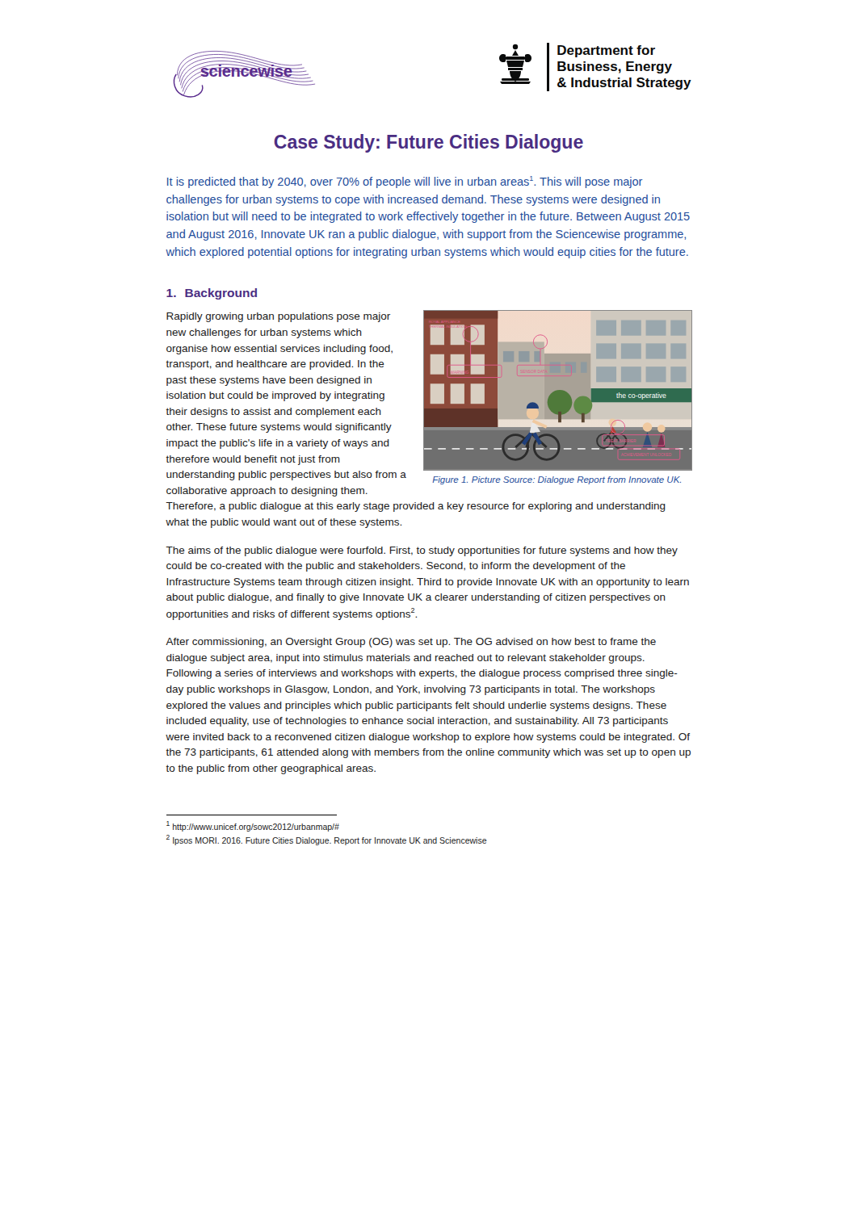sciencewise
Department for
Business, Energy
& Industrial Strategy
Case Study: Future Cities Dialogue
It is predicted that by 2040, over 70% of people will live in urban areas1. This will pose major challenges for urban systems to cope with increased demand. These systems were designed in isolation but will need to be integrated to work effectively together in the future. Between August 2015 and August 2016, Innovate UK ran a public dialogue, with support from the Sciencewise programme, which explored potential options for integrating urban systems which would equip cities for the future.
1. Background
the co-operative WARNING SENSOR DATA TREAT BARRIER ACHIEVEMENT UNLOCKED ROYAL APPLIANCE THERMAL INSULATION
Figure 1. Picture Source: Dialogue Report from Innovate UK.
Rapidly growing urban populations pose major new challenges for urban systems which organise how essential services including food, transport, and healthcare are provided. In the past these systems have been designed in isolation but could be improved by integrating their designs to assist and complement each other. These future systems would significantly impact the public's life in a variety of ways and therefore would benefit not just from understanding public perspectives but also from a collaborative approach to designing them. Therefore, a public dialogue at this early stage provided a key resource for exploring and understanding what the public would want out of these systems.
The aims of the public dialogue were fourfold. First, to study opportunities for future systems and how they could be co-created with the public and stakeholders. Second, to inform the development of the Infrastructure Systems team through citizen insight. Third to provide Innovate UK with an opportunity to learn about public dialogue, and finally to give Innovate UK a clearer understanding of citizen perspectives on opportunities and risks of different systems options2.
After commissioning, an Oversight Group (OG) was set up. The OG advised on how best to frame the dialogue subject area, input into stimulus materials and reached out to relevant stakeholder groups. Following a series of interviews and workshops with experts, the dialogue process comprised three single-day public workshops in Glasgow, London, and York, involving 73 participants in total. The workshops explored the values and principles which public participants felt should underlie systems designs. These included equality, use of technologies to enhance social interaction, and sustainability. All 73 participants were invited back to a reconvened citizen dialogue workshop to explore how systems could be integrated. Of the 73 participants, 61 attended along with members from the online community which was set up to open up to the public from other geographical areas.
1 http://www.unicef.org/sowc2012/urbanmap/#
2 Ipsos MORI. 2016. Future Cities Dialogue. Report for Innovate UK and Sciencewise